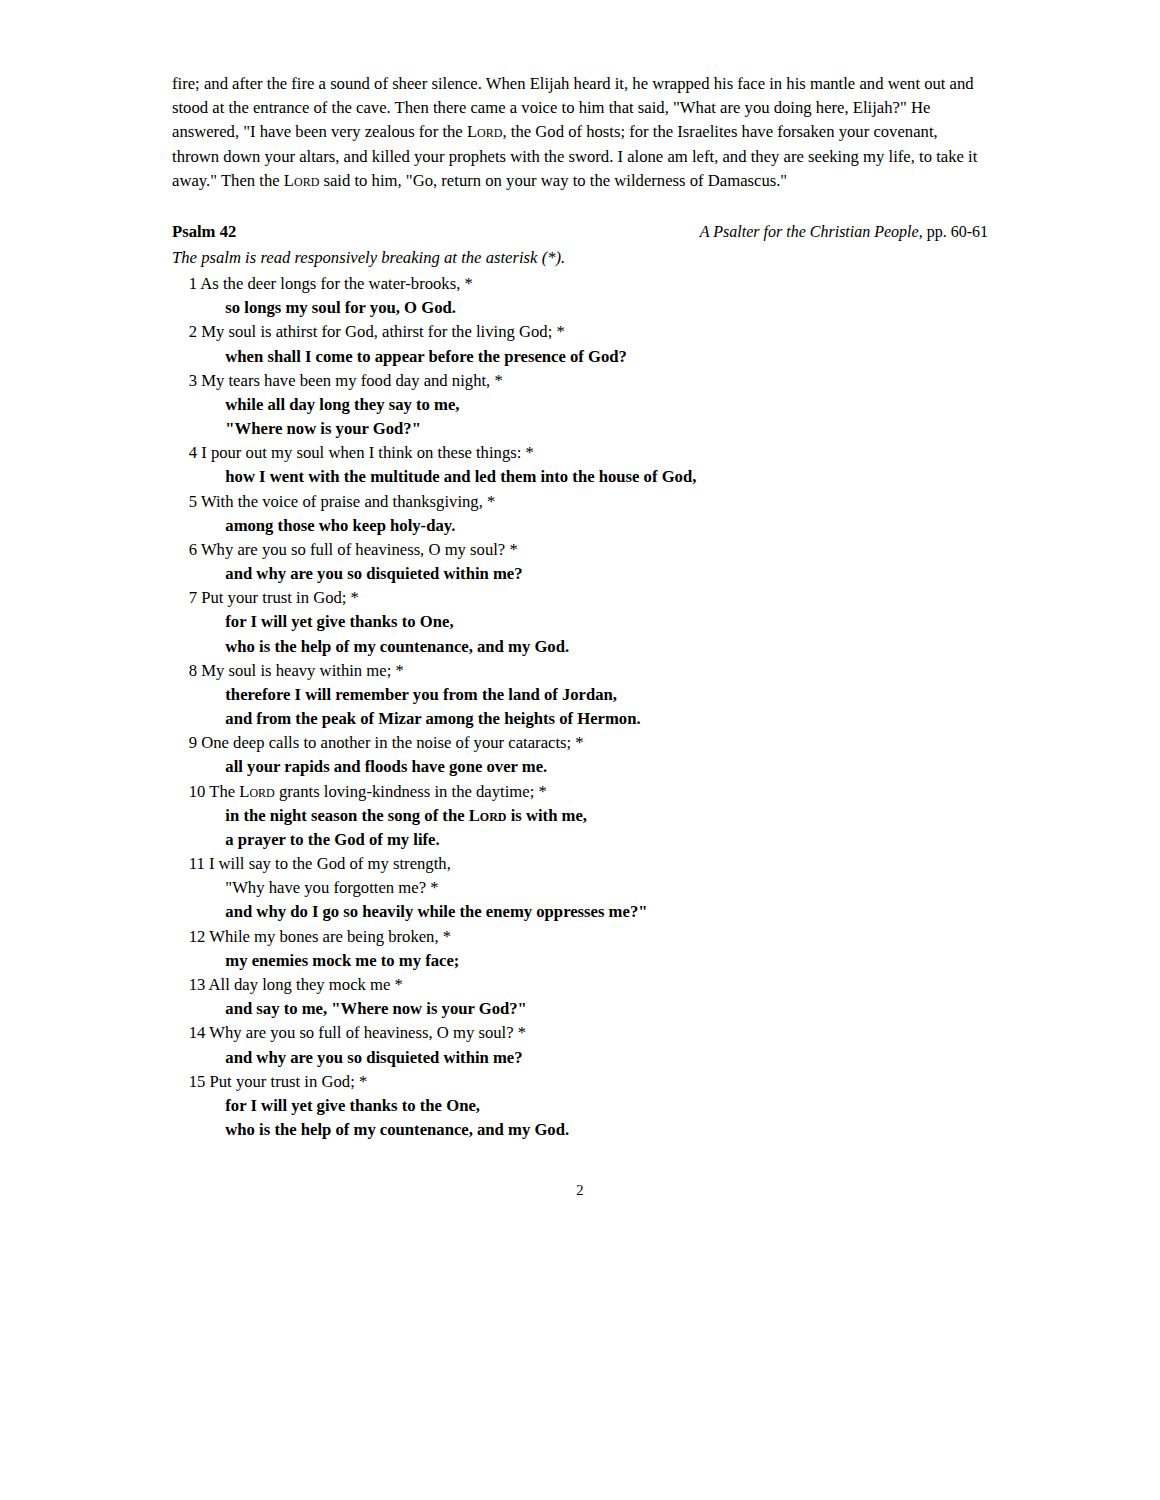fire; and after the fire a sound of sheer silence. When Elijah heard it, he wrapped his face in his mantle and went out and stood at the entrance of the cave. Then there came a voice to him that said, "What are you doing here, Elijah?" He answered, "I have been very zealous for the Lord, the God of hosts; for the Israelites have forsaken your covenant, thrown down your altars, and killed your prophets with the sword. I alone am left, and they are seeking my life, to take it away." Then the Lord said to him, "Go, return on your way to the wilderness of Damascus."
Psalm 42
A Psalter for the Christian People, pp. 60-61
The psalm is read responsively breaking at the asterisk (*).
As the deer longs for the water-brooks, * so longs my soul for you, O God.
My soul is athirst for God, athirst for the living God; * when shall I come to appear before the presence of God?
My tears have been my food day and night, * while all day long they say to me, "Where now is your God?"
I pour out my soul when I think on these things: * how I went with the multitude and led them into the house of God,
With the voice of praise and thanksgiving, * among those who keep holy-day.
Why are you so full of heaviness, O my soul? * and why are you so disquieted within me?
Put your trust in God; * for I will yet give thanks to One, who is the help of my countenance, and my God.
My soul is heavy within me; * therefore I will remember you from the land of Jordan, and from the peak of Mizar among the heights of Hermon.
One deep calls to another in the noise of your cataracts; * all your rapids and floods have gone over me.
The Lord grants loving-kindness in the daytime; * in the night season the song of the Lord is with me, a prayer to the God of my life.
I will say to the God of my strength, "Why have you forgotten me? * and why do I go so heavily while the enemy oppresses me?"
While my bones are being broken, * my enemies mock me to my face;
All day long they mock me * and say to me, "Where now is your God?"
Why are you so full of heaviness, O my soul? * and why are you so disquieted within me?
Put your trust in God; * for I will yet give thanks to the One, who is the help of my countenance, and my God.
2